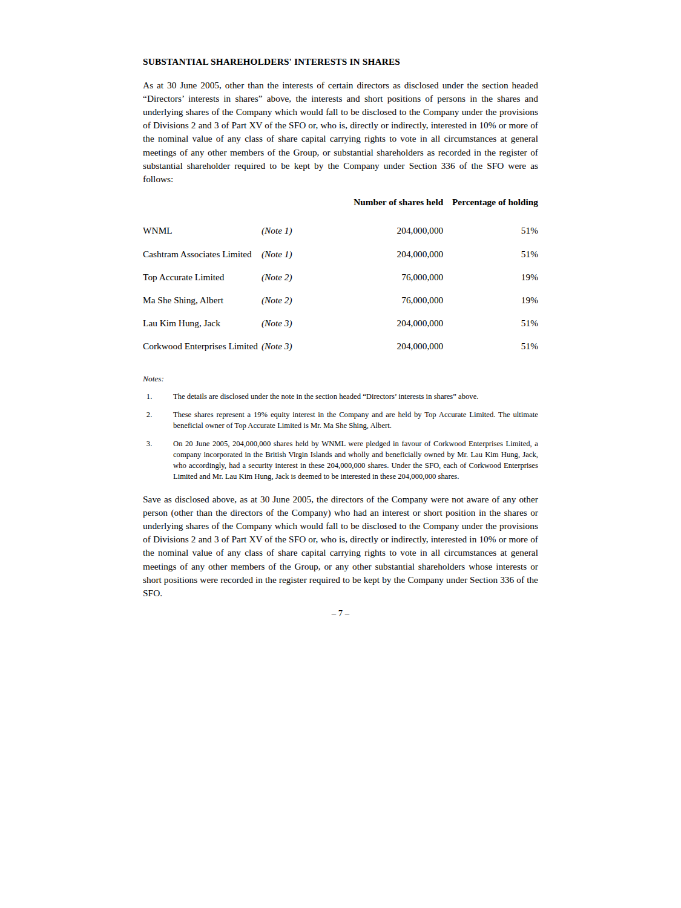SUBSTANTIAL SHAREHOLDERS' INTERESTS IN SHARES
As at 30 June 2005, other than the interests of certain directors as disclosed under the section headed “Directors’ interests in shares” above, the interests and short positions of persons in the shares and underlying shares of the Company which would fall to be disclosed to the Company under the provisions of Divisions 2 and 3 of Part XV of the SFO or, who is, directly or indirectly, interested in 10% or more of the nominal value of any class of share capital carrying rights to vote in all circumstances at general meetings of any other members of the Group, or substantial shareholders as recorded in the register of substantial shareholder required to be kept by the Company under Section 336 of the SFO were as follows:
| | | Number of shares held | Percentage of holding |
| --- | --- | --- | --- |
| WNML | (Note 1) | 204,000,000 | 51% |
| Cashtram Associates Limited | (Note 1) | 204,000,000 | 51% |
| Top Accurate Limited | (Note 2) | 76,000,000 | 19% |
| Ma She Shing, Albert | (Note 2) | 76,000,000 | 19% |
| Lau Kim Hung, Jack | (Note 3) | 204,000,000 | 51% |
| Corkwood Enterprises Limited | (Note 3) | 204,000,000 | 51% |
Notes:
The details are disclosed under the note in the section headed “Directors’ interests in shares” above.
These shares represent a 19% equity interest in the Company and are held by Top Accurate Limited. The ultimate beneficial owner of Top Accurate Limited is Mr. Ma She Shing, Albert.
On 20 June 2005, 204,000,000 shares held by WNML were pledged in favour of Corkwood Enterprises Limited, a company incorporated in the British Virgin Islands and wholly and beneficially owned by Mr. Lau Kim Hung, Jack, who accordingly, had a security interest in these 204,000,000 shares. Under the SFO, each of Corkwood Enterprises Limited and Mr. Lau Kim Hung, Jack is deemed to be interested in these 204,000,000 shares.
Save as disclosed above, as at 30 June 2005, the directors of the Company were not aware of any other person (other than the directors of the Company) who had an interest or short position in the shares or underlying shares of the Company which would fall to be disclosed to the Company under the provisions of Divisions 2 and 3 of Part XV of the SFO or, who is, directly or indirectly, interested in 10% or more of the nominal value of any class of share capital carrying rights to vote in all circumstances at general meetings of any other members of the Group, or any other substantial shareholders whose interests or short positions were recorded in the register required to be kept by the Company under Section 336 of the SFO.
– 7 –